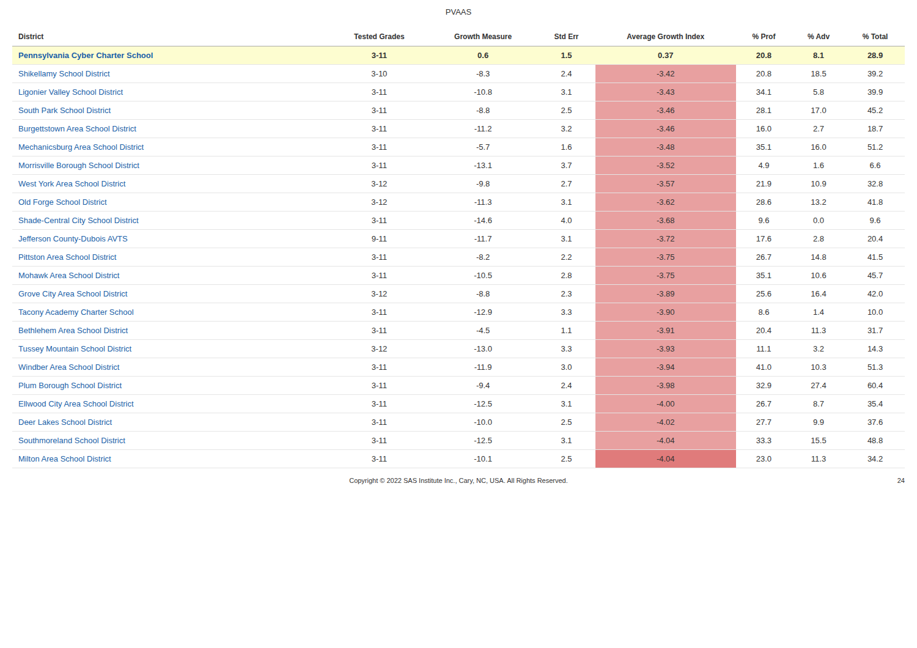PVAAS
| District | Tested Grades | Growth Measure | Std Err | Average Growth Index | % Prof | % Adv | % Total |
| --- | --- | --- | --- | --- | --- | --- | --- |
| Pennsylvania Cyber Charter School | 3-11 | 0.6 | 1.5 | 0.37 | 20.8 | 8.1 | 28.9 |
| Shikellamy School District | 3-10 | -8.3 | 2.4 | -3.42 | 20.8 | 18.5 | 39.2 |
| Ligonier Valley School District | 3-11 | -10.8 | 3.1 | -3.43 | 34.1 | 5.8 | 39.9 |
| South Park School District | 3-11 | -8.8 | 2.5 | -3.46 | 28.1 | 17.0 | 45.2 |
| Burgettstown Area School District | 3-11 | -11.2 | 3.2 | -3.46 | 16.0 | 2.7 | 18.7 |
| Mechanicsburg Area School District | 3-11 | -5.7 | 1.6 | -3.48 | 35.1 | 16.0 | 51.2 |
| Morrisville Borough School District | 3-11 | -13.1 | 3.7 | -3.52 | 4.9 | 1.6 | 6.6 |
| West York Area School District | 3-12 | -9.8 | 2.7 | -3.57 | 21.9 | 10.9 | 32.8 |
| Old Forge School District | 3-12 | -11.3 | 3.1 | -3.62 | 28.6 | 13.2 | 41.8 |
| Shade-Central City School District | 3-11 | -14.6 | 4.0 | -3.68 | 9.6 | 0.0 | 9.6 |
| Jefferson County-Dubois AVTS | 9-11 | -11.7 | 3.1 | -3.72 | 17.6 | 2.8 | 20.4 |
| Pittston Area School District | 3-11 | -8.2 | 2.2 | -3.75 | 26.7 | 14.8 | 41.5 |
| Mohawk Area School District | 3-11 | -10.5 | 2.8 | -3.75 | 35.1 | 10.6 | 45.7 |
| Grove City Area School District | 3-12 | -8.8 | 2.3 | -3.89 | 25.6 | 16.4 | 42.0 |
| Tacony Academy Charter School | 3-11 | -12.9 | 3.3 | -3.90 | 8.6 | 1.4 | 10.0 |
| Bethlehem Area School District | 3-11 | -4.5 | 1.1 | -3.91 | 20.4 | 11.3 | 31.7 |
| Tussey Mountain School District | 3-12 | -13.0 | 3.3 | -3.93 | 11.1 | 3.2 | 14.3 |
| Windber Area School District | 3-11 | -11.9 | 3.0 | -3.94 | 41.0 | 10.3 | 51.3 |
| Plum Borough School District | 3-11 | -9.4 | 2.4 | -3.98 | 32.9 | 27.4 | 60.4 |
| Ellwood City Area School District | 3-11 | -12.5 | 3.1 | -4.00 | 26.7 | 8.7 | 35.4 |
| Deer Lakes School District | 3-11 | -10.0 | 2.5 | -4.02 | 27.7 | 9.9 | 37.6 |
| Southmoreland School District | 3-11 | -12.5 | 3.1 | -4.04 | 33.3 | 15.5 | 48.8 |
| Milton Area School District | 3-11 | -10.1 | 2.5 | -4.04 | 23.0 | 11.3 | 34.2 |
Copyright © 2022 SAS Institute Inc., Cary, NC, USA. All Rights Reserved. 24